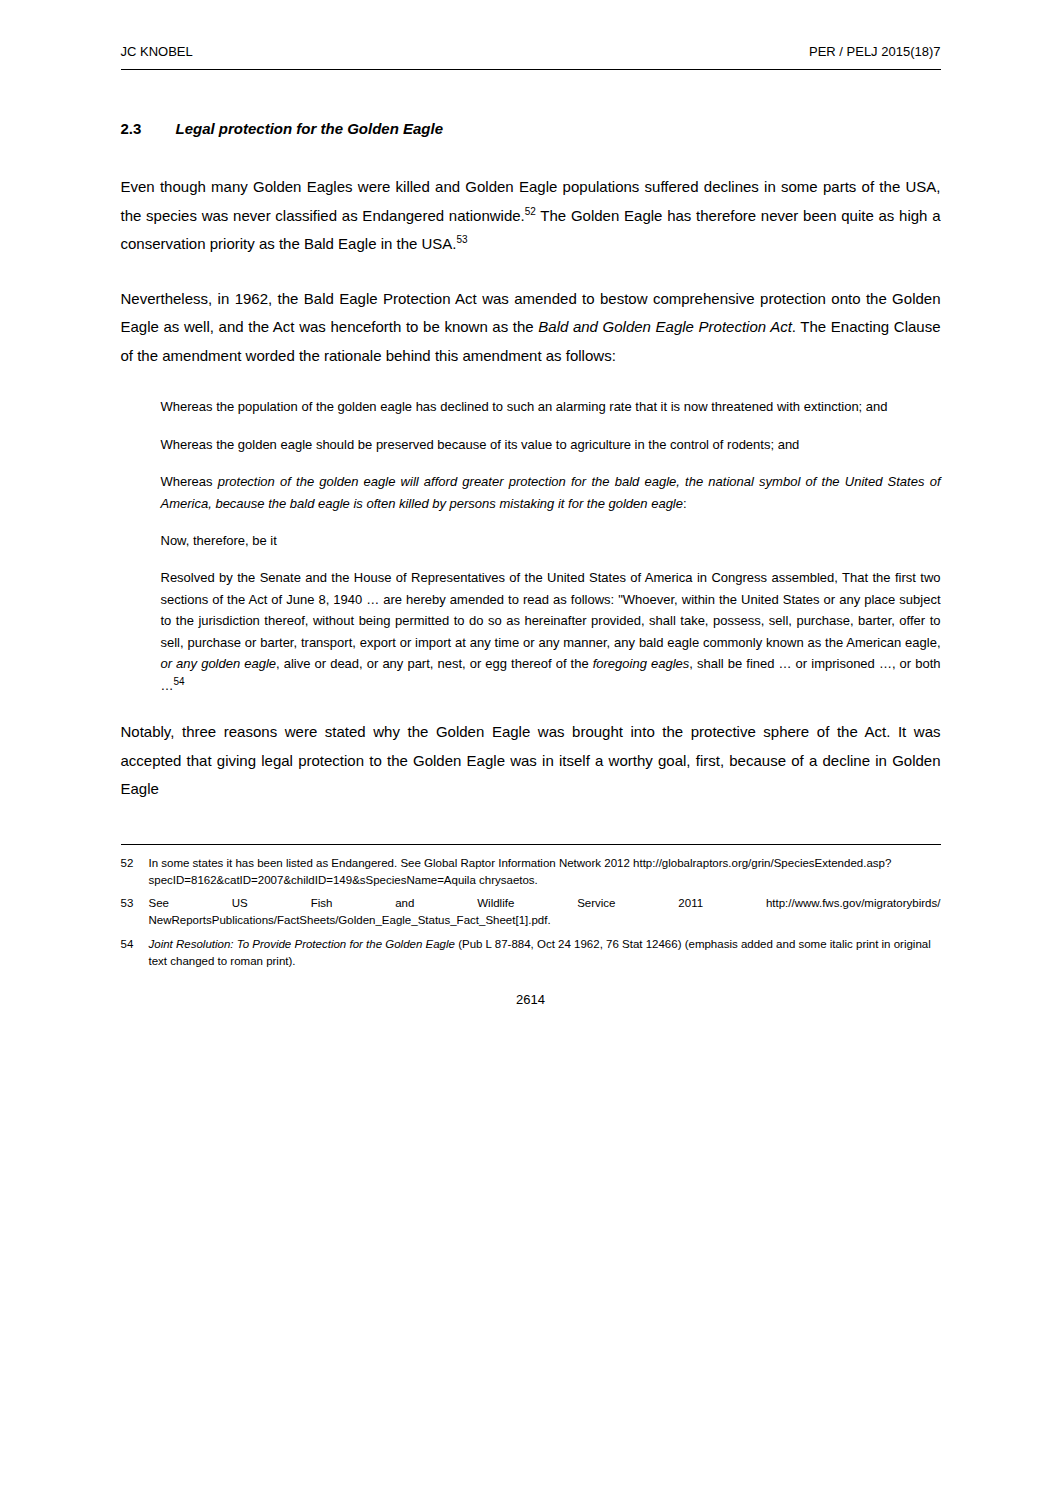JC KNOBEL PER / PELJ 2015(18)7
2.3 Legal protection for the Golden Eagle
Even though many Golden Eagles were killed and Golden Eagle populations suffered declines in some parts of the USA, the species was never classified as Endangered nationwide.52 The Golden Eagle has therefore never been quite as high a conservation priority as the Bald Eagle in the USA.53
Nevertheless, in 1962, the Bald Eagle Protection Act was amended to bestow comprehensive protection onto the Golden Eagle as well, and the Act was henceforth to be known as the Bald and Golden Eagle Protection Act. The Enacting Clause of the amendment worded the rationale behind this amendment as follows:
Whereas the population of the golden eagle has declined to such an alarming rate that it is now threatened with extinction; and
Whereas the golden eagle should be preserved because of its value to agriculture in the control of rodents; and
Whereas protection of the golden eagle will afford greater protection for the bald eagle, the national symbol of the United States of America, because the bald eagle is often killed by persons mistaking it for the golden eagle:
Now, therefore, be it
Resolved by the Senate and the House of Representatives of the United States of America in Congress assembled, That the first two sections of the Act of June 8, 1940 … are hereby amended to read as follows: "Whoever, within the United States or any place subject to the jurisdiction thereof, without being permitted to do so as hereinafter provided, shall take, possess, sell, purchase, barter, offer to sell, purchase or barter, transport, export or import at any time or any manner, any bald eagle commonly known as the American eagle, or any golden eagle, alive or dead, or any part, nest, or egg thereof of the foregoing eagles, shall be fined … or imprisoned …, or both …54
Notably, three reasons were stated why the Golden Eagle was brought into the protective sphere of the Act. It was accepted that giving legal protection to the Golden Eagle was in itself a worthy goal, first, because of a decline in Golden Eagle
| 52 | In some states it has been listed as Endangered. See Global Raptor Information Network 2012 http://globalraptors.org/grin/SpeciesExtended.asp?specID=8162&catID=2007&childID=149&sSpeciesName=Aquila chrysaetos. |
| 53 | See US Fish and Wildlife Service 2011 http://www.fws.gov/migratorybirds/ NewReportsPublications/FactSheets/Golden_Eagle_Status_Fact_Sheet[1].pdf. |
| 54 | Joint Resolution: To Provide Protection for the Golden Eagle (Pub L 87-884, Oct 24 1962, 76 Stat 12466) (emphasis added and some italic print in original text changed to roman print). |
2614